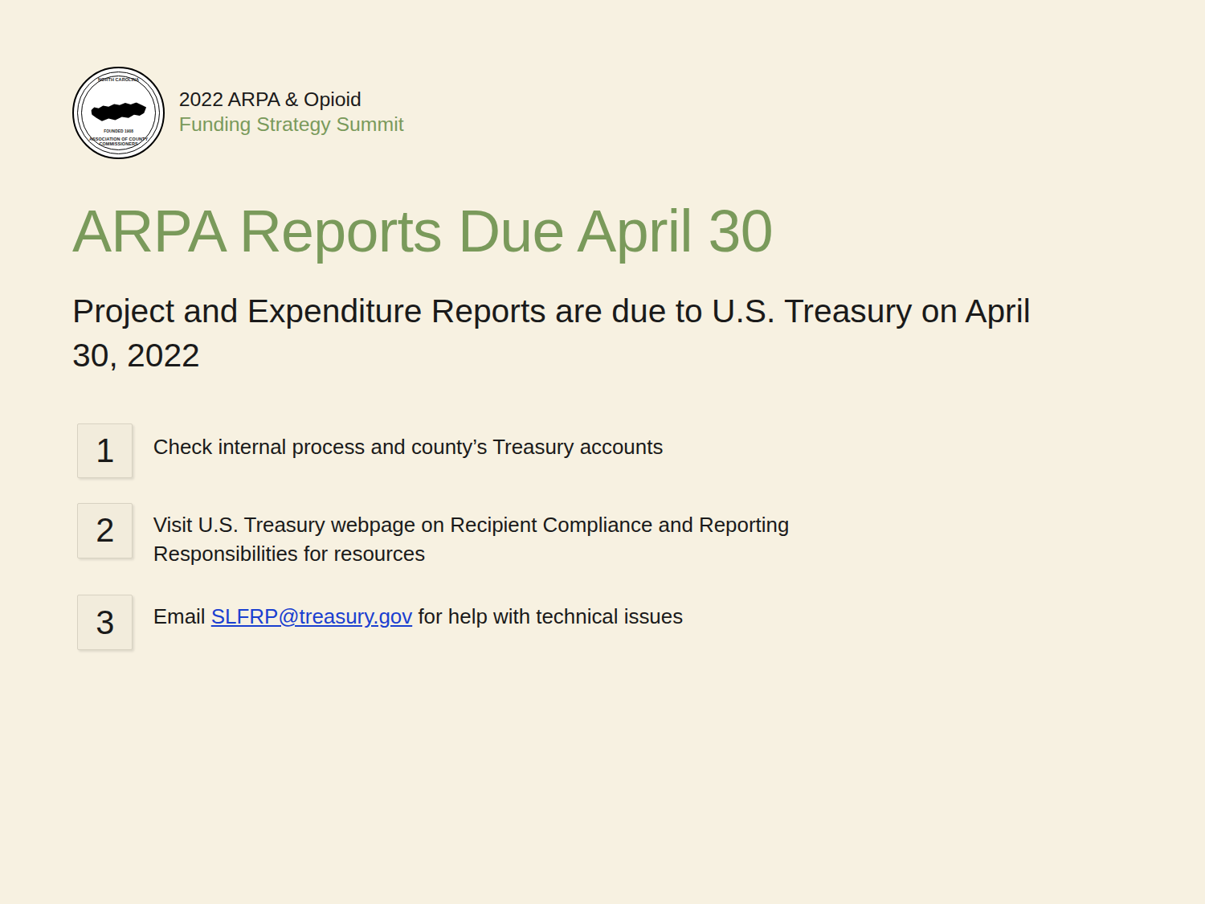North Carolina Founded 1908 Association of County Commissioners
2022 ARPA & Opioid
Funding Strategy Summit
ARPA Reports Due April 30
Project and Expenditure Reports are due to U.S. Treasury on April 30, 2022
1 Check internal process and county’s Treasury accounts
2 Visit U.S. Treasury webpage on Recipient Compliance and Reporting Responsibilities for resources
3 Email SLFRP@treasury.gov for help with technical issues